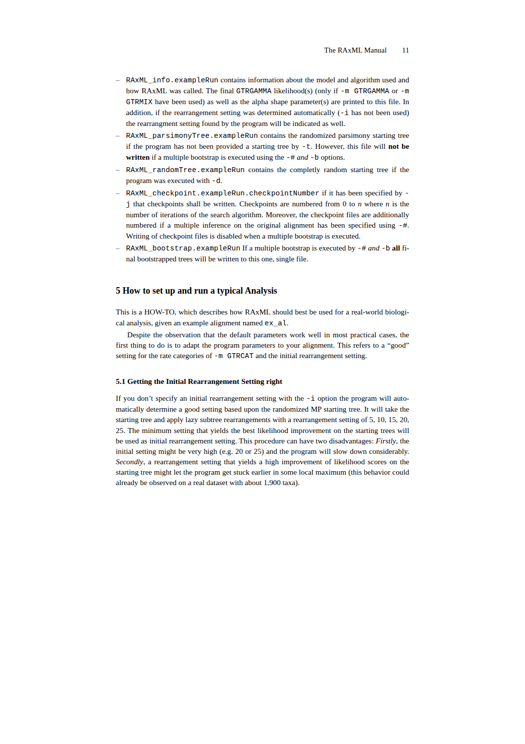The RAxML Manual11
RAxML_info.exampleRun contains information about the model and algorithm used and how RAxML was called. The final GTRGAMMA likelihood(s) (only if -m GTRGAMMA or -m GTRMIX have been used) as well as the alpha shape parameter(s) are printed to this file. In addition, if the rearrangement setting was determined automatically (-i has not been used) the rearrangment setting found by the program will be indicated as well.
RAxML_parsimonyTree.exampleRun contains the randomized parsimony starting tree if the program has not been provided a starting tree by -t. However, this file will not be written if a multiple bootstrap is executed using the -# and -b options.
RAxML_randomTree.exampleRun contains the completly random starting tree if the program was executed with -d.
RAxML_checkpoint.exampleRun.checkpointNumber if it has been specified by -j that checkpoints shall be written. Checkpoints are numbered from 0 to n where n is the number of iterations of the search algorithm. Moreover, the checkpoint files are additionally numbered if a multiple inference on the original alignment has been specified using -#. Writing of checkpoint files is disabled when a multiple bootstrap is executed.
RAxML_bootstrap.exampleRun If a multiple bootstrap is executed by -# and -b all final bootstrapped trees will be written to this one, single file.
5 How to set up and run a typical Analysis
This is a HOW-TO, which describes how RAxML should best be used for a real-world biological analysis, given an example alignment named ex_al.
Despite the observation that the default parameters work well in most practical cases, the first thing to do is to adapt the program parameters to your alignment. This refers to a “good” setting for the rate categories of -m GTRCAT and the initial rearrangement setting.
5.1 Getting the Initial Rearrangement Setting right
If you don’t specify an initial rearrangement setting with the -i option the program will automatically determine a good setting based upon the randomized MP starting tree. It will take the starting tree and apply lazy subtree rearrangements with a rearrangement setting of 5, 10, 15, 20, 25. The minimum setting that yields the best likelihood improvement on the starting trees will be used as initial rearrangement setting. This procedure can have two disadvantages: Firstly, the initial setting might be very high (e.g. 20 or 25) and the program will slow down considerably. Secondly, a rearrangement setting that yields a high improvement of likelihood scores on the starting tree might let the program get stuck earlier in some local maximum (this behavior could already be observed on a real dataset with about 1,900 taxa).